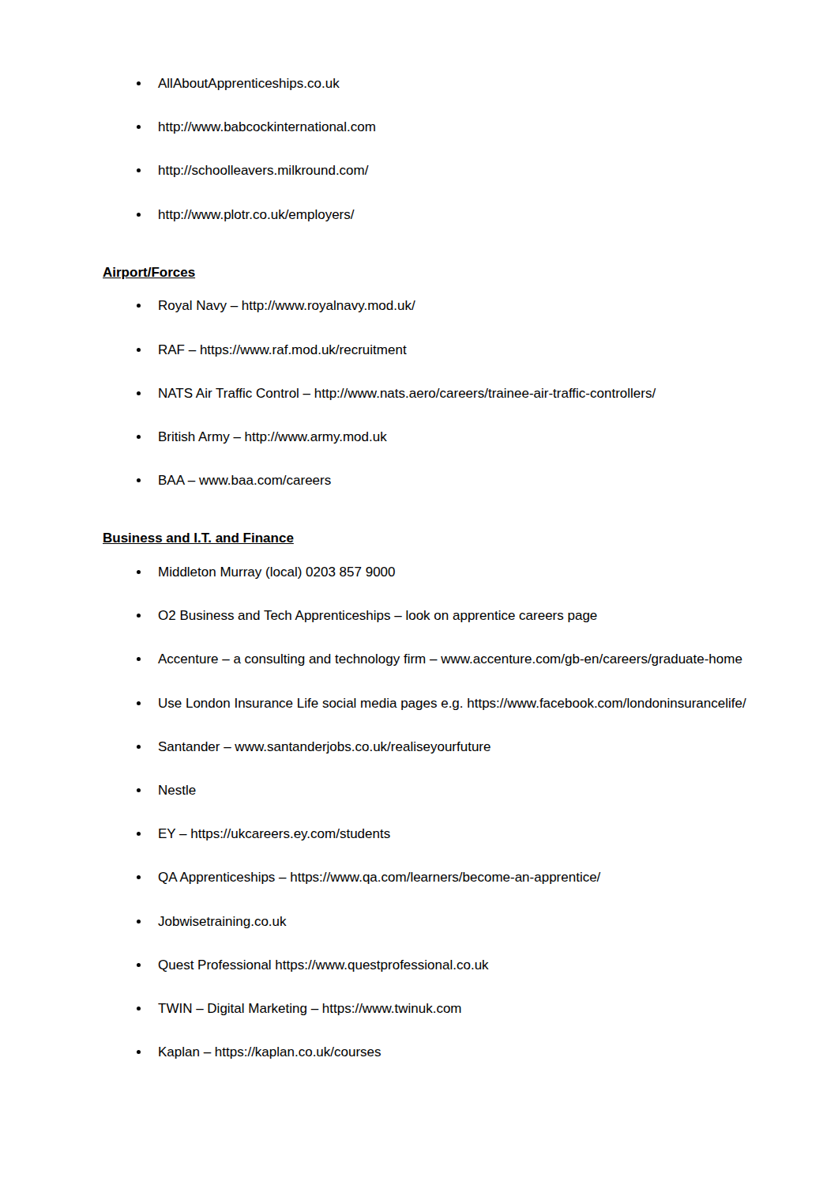AllAboutApprenticeships.co.uk
http://www.babcockinternational.com
http://schoolleavers.milkround.com/
http://www.plotr.co.uk/employers/
Airport/Forces
Royal Navy – http://www.royalnavy.mod.uk/
RAF – https://www.raf.mod.uk/recruitment
NATS Air Traffic Control – http://www.nats.aero/careers/trainee-air-traffic-controllers/
British Army – http://www.army.mod.uk
BAA – www.baa.com/careers
Business and I.T. and Finance
Middleton Murray (local) 0203 857 9000
O2 Business and Tech Apprenticeships – look on apprentice careers page
Accenture – a consulting and technology firm – www.accenture.com/gb-en/careers/graduate-home
Use London Insurance Life social media pages e.g. https://www.facebook.com/londoninsurancelife/
Santander – www.santanderjobs.co.uk/realiseyourfuture
Nestle
EY – https://ukcareers.ey.com/students
QA Apprenticeships – https://www.qa.com/learners/become-an-apprentice/
Jobwisetraining.co.uk
Quest Professional https://www.questprofessional.co.uk
TWIN – Digital Marketing – https://www.twinuk.com
Kaplan – https://kaplan.co.uk/courses